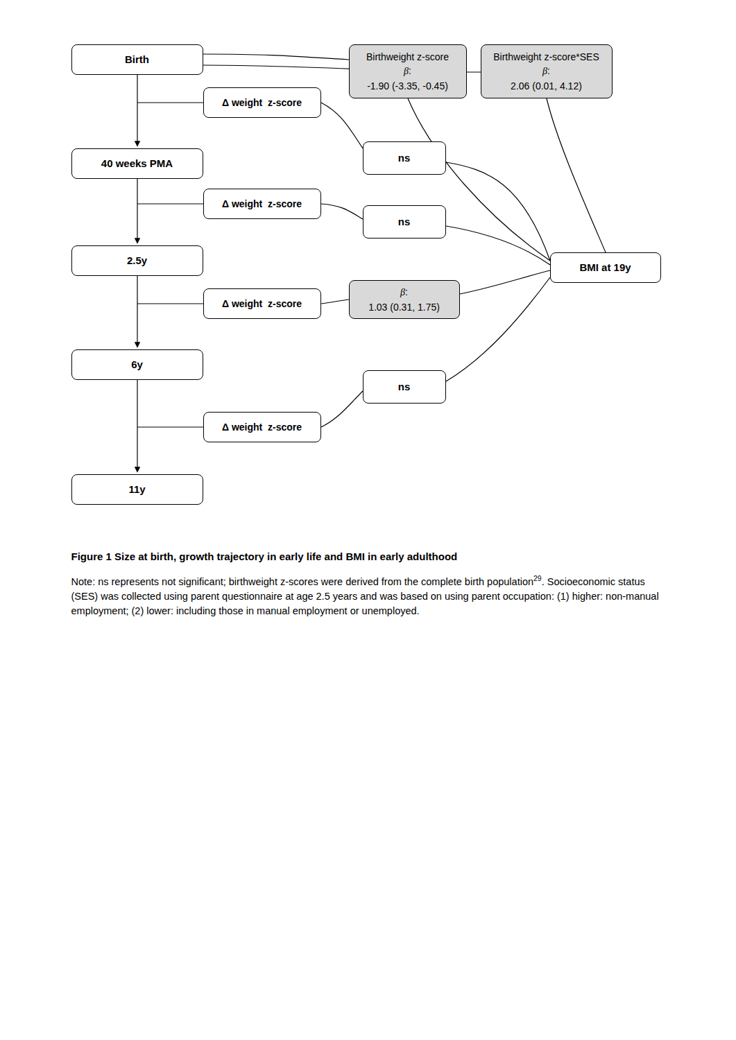Birth
40 weeks PMA
2.5y
6y
11y
Δ weight z-score
Δ weight z-score
Δ weight z-score
Δ weight z-score
Birthweight z-score β: -1.90 (-3.35, -0.45)
Birthweight z-score*SES β: 2.06 (0.01, 4.12)
ns
ns
β: 1.03 (0.31, 1.75)
ns
BMI at 19y
Figure 1 Size at birth, growth trajectory in early life and BMI in early adulthood
Note: ns represents not significant; birthweight z-scores were derived from the complete birth population29. Socioeconomic status (SES) was collected using parent questionnaire at age 2.5 years and was based on using parent occupation: (1) higher: non-manual employment; (2) lower: including those in manual employment or unemployed.